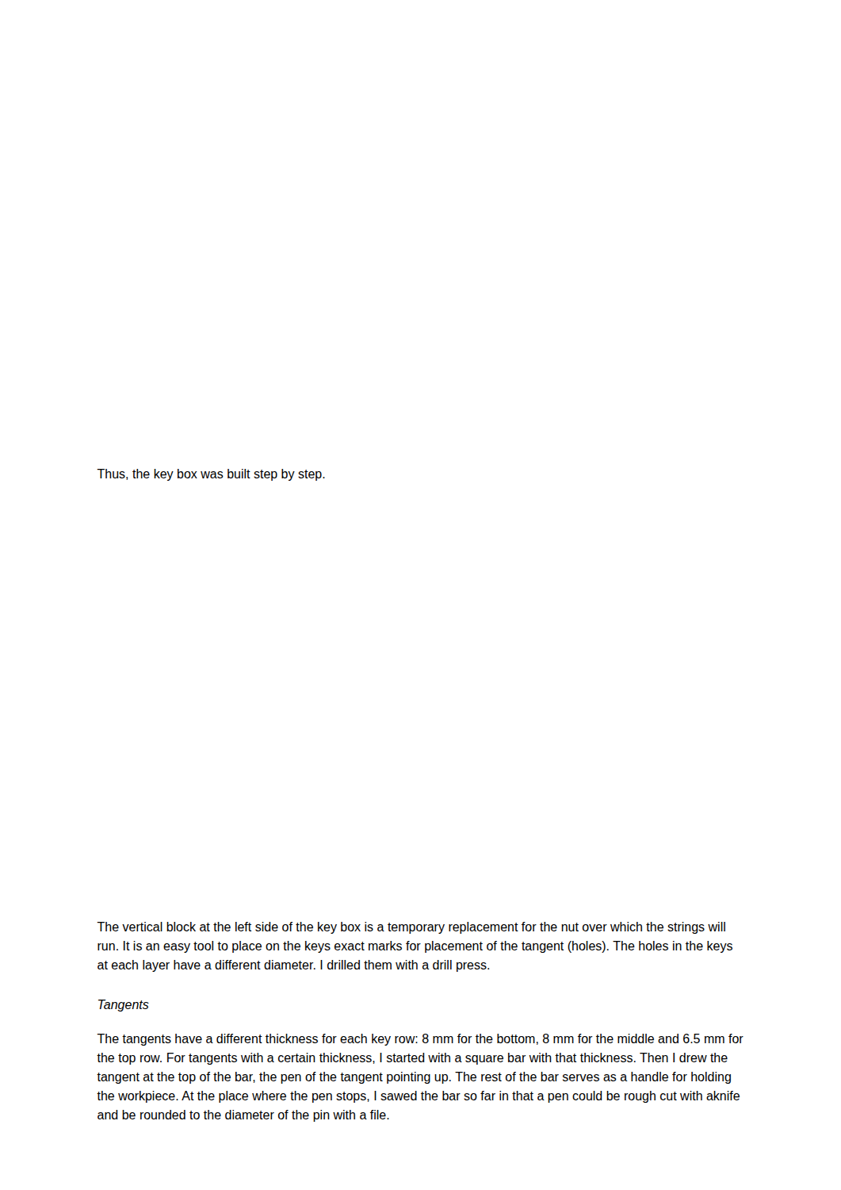Thus, the key box was built step by step.
The vertical block at the left side of the key box is a temporary replacement for the nut over which the strings will run. It is an easy tool to place on the keys exact marks for placement of the tangent (holes). The holes in the keys at each layer have a different diameter. I drilled them with a drill press.
Tangents
The tangents have a different thickness for each key row: 8 mm for the bottom, 8 mm for the middle and 6.5 mm for the top row. For tangents with a certain thickness, I started with a square bar with that thickness. Then I drew the tangent at the top of the bar, the pen of the tangent pointing up. The rest of the bar serves as a handle for holding the workpiece. At the place where the pen stops, I sawed the bar so far in that a pen could be rough cut with aknife and be rounded to the diameter of the pin with a file.